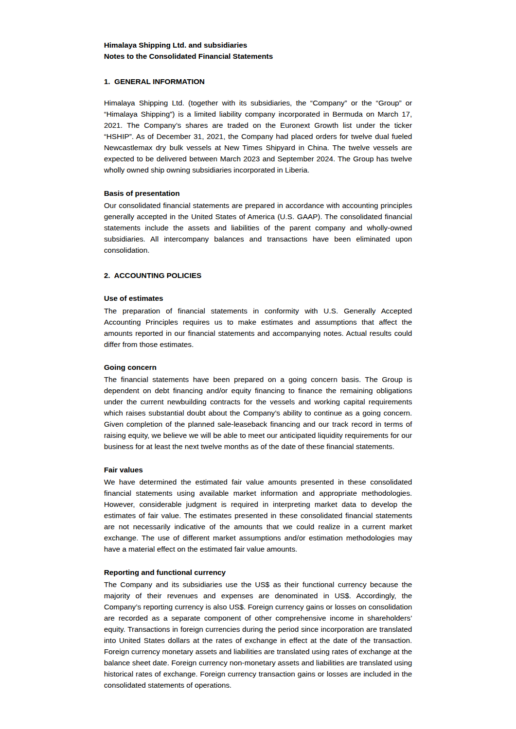Himalaya Shipping Ltd. and subsidiaries
Notes to the Consolidated Financial Statements
1. GENERAL INFORMATION
Himalaya Shipping Ltd. (together with its subsidiaries, the “Company” or the “Group” or “Himalaya Shipping”) is a limited liability company incorporated in Bermuda on March 17, 2021. The Company’s shares are traded on the Euronext Growth list under the ticker “HSHIP”. As of December 31, 2021, the Company had placed orders for twelve dual fueled Newcastlemax dry bulk vessels at New Times Shipyard in China. The twelve vessels are expected to be delivered between March 2023 and September 2024. The Group has twelve wholly owned ship owning subsidiaries incorporated in Liberia.
Basis of presentation
Our consolidated financial statements are prepared in accordance with accounting principles generally accepted in the United States of America (U.S. GAAP). The consolidated financial statements include the assets and liabilities of the parent company and wholly-owned subsidiaries. All intercompany balances and transactions have been eliminated upon consolidation.
2. ACCOUNTING POLICIES
Use of estimates
The preparation of financial statements in conformity with U.S. Generally Accepted Accounting Principles requires us to make estimates and assumptions that affect the amounts reported in our financial statements and accompanying notes. Actual results could differ from those estimates.
Going concern
The financial statements have been prepared on a going concern basis. The Group is dependent on debt financing and/or equity financing to finance the remaining obligations under the current newbuilding contracts for the vessels and working capital requirements which raises substantial doubt about the Company’s ability to continue as a going concern. Given completion of the planned sale-leaseback financing and our track record in terms of raising equity, we believe we will be able to meet our anticipated liquidity requirements for our business for at least the next twelve months as of the date of these financial statements.
Fair values
We have determined the estimated fair value amounts presented in these consolidated financial statements using available market information and appropriate methodologies. However, considerable judgment is required in interpreting market data to develop the estimates of fair value. The estimates presented in these consolidated financial statements are not necessarily indicative of the amounts that we could realize in a current market exchange. The use of different market assumptions and/or estimation methodologies may have a material effect on the estimated fair value amounts.
Reporting and functional currency
The Company and its subsidiaries use the US$ as their functional currency because the majority of their revenues and expenses are denominated in US$. Accordingly, the Company’s reporting currency is also US$. Foreign currency gains or losses on consolidation are recorded as a separate component of other comprehensive income in shareholders’ equity. Transactions in foreign currencies during the period since incorporation are translated into United States dollars at the rates of exchange in effect at the date of the transaction. Foreign currency monetary assets and liabilities are translated using rates of exchange at the balance sheet date. Foreign currency non-monetary assets and liabilities are translated using historical rates of exchange. Foreign currency transaction gains or losses are included in the consolidated statements of operations.